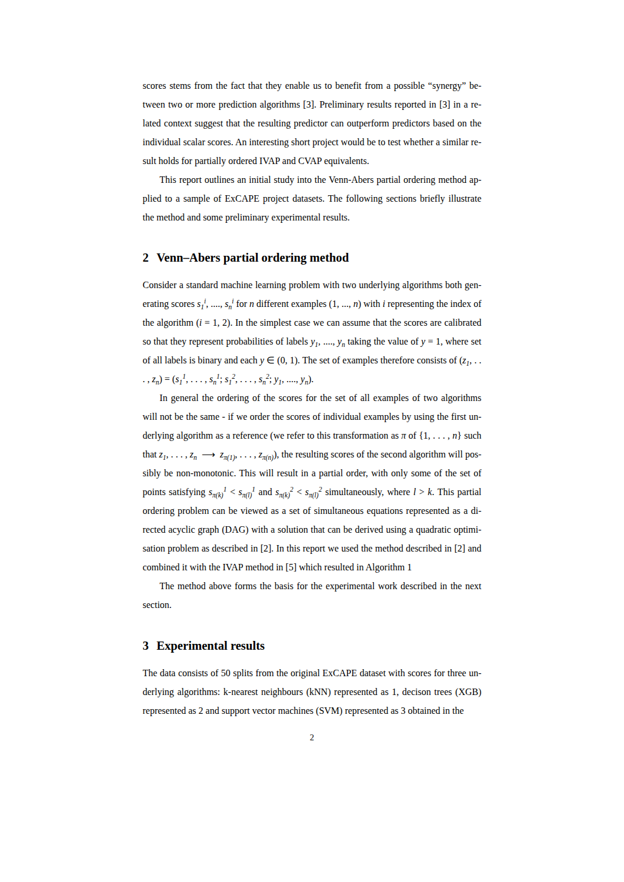scores stems from the fact that they enable us to benefit from a possible “synergy” between two or more prediction algorithms [3]. Preliminary results reported in [3] in a related context suggest that the resulting predictor can outperform predictors based on the individual scalar scores. An interesting short project would be to test whether a similar result holds for partially ordered IVAP and CVAP equivalents.
This report outlines an initial study into the Venn-Abers partial ordering method applied to a sample of ExCAPE project datasets. The following sections briefly illustrate the method and some preliminary experimental results.
2 Venn–Abers partial ordering method
Consider a standard machine learning problem with two underlying algorithms both generating scores s1i, ...., sni for n different examples (1, ..., n) with i representing the index of the algorithm (i = 1, 2). In the simplest case we can assume that the scores are calibrated so that they represent probabilities of labels y1, ...., yn taking the value of y = 1, where set of all labels is binary and each y ∈ (0, 1). The set of examples therefore consists of (z1, . . . , zn) = (s11, . . . , sn1; s12, . . . , sn2; y1, ...., yn).
In general the ordering of the scores for the set of all examples of two algorithms will not be the same - if we order the scores of individual examples by using the first underlying algorithm as a reference (we refer to this transformation as π of {1, . . . , n} such that z1, . . . , zn ⟶ zπ(1), . . . , zπ(n)), the resulting scores of the second algorithm will possibly be non-monotonic. This will result in a partial order, with only some of the set of points satisfying sπ(k)1 < sπ(l)1 and sπ(k)2 < sπ(l)2 simultaneously, where l > k. This partial ordering problem can be viewed as a set of simultaneous equations represented as a directed acyclic graph (DAG) with a solution that can be derived using a quadratic optimisation problem as described in [2]. In this report we used the method described in [2] and combined it with the IVAP method in [5] which resulted in Algorithm 1
The method above forms the basis for the experimental work described in the next section.
3 Experimental results
The data consists of 50 splits from the original ExCAPE dataset with scores for three underlying algorithms: k-nearest neighbours (kNN) represented as 1, decison trees (XGB) represented as 2 and support vector machines (SVM) represented as 3 obtained in the
2